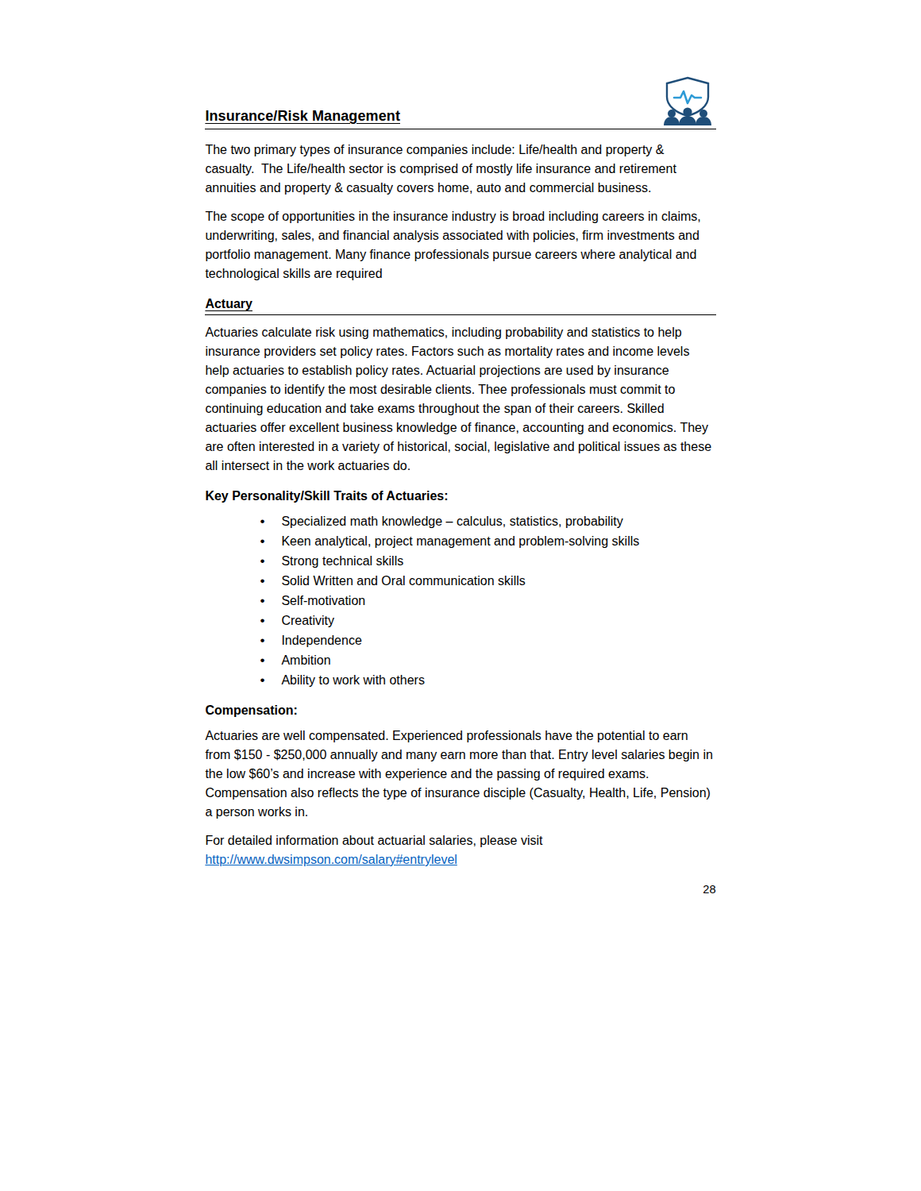Insurance/Risk Management
The two primary types of insurance companies include: Life/health and property & casualty. The Life/health sector is comprised of mostly life insurance and retirement annuities and property & casualty covers home, auto and commercial business.
The scope of opportunities in the insurance industry is broad including careers in claims, underwriting, sales, and financial analysis associated with policies, firm investments and portfolio management. Many finance professionals pursue careers where analytical and technological skills are required
Actuary
Actuaries calculate risk using mathematics, including probability and statistics to help insurance providers set policy rates. Factors such as mortality rates and income levels help actuaries to establish policy rates. Actuarial projections are used by insurance companies to identify the most desirable clients. Thee professionals must commit to continuing education and take exams throughout the span of their careers. Skilled actuaries offer excellent business knowledge of finance, accounting and economics. They are often interested in a variety of historical, social, legislative and political issues as these all intersect in the work actuaries do.
Key Personality/Skill Traits of Actuaries:
Specialized math knowledge – calculus, statistics, probability
Keen analytical, project management and problem-solving skills
Strong technical skills
Solid Written and Oral communication skills
Self-motivation
Creativity
Independence
Ambition
Ability to work with others
Compensation:
Actuaries are well compensated. Experienced professionals have the potential to earn from $150 - $250,000 annually and many earn more than that. Entry level salaries begin in the low $60’s and increase with experience and the passing of required exams. Compensation also reflects the type of insurance disciple (Casualty, Health, Life, Pension) a person works in.
For detailed information about actuarial salaries, please visit
http://www.dwsimpson.com/salary#entrylevel
28